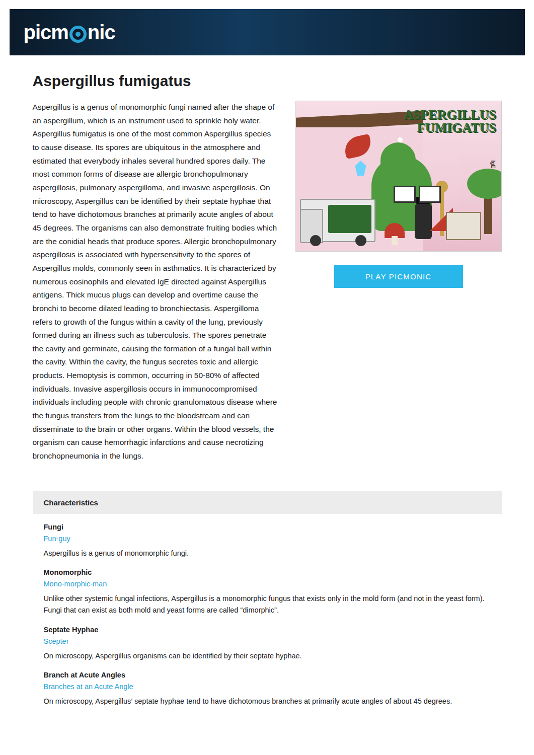picm nic
Aspergillus fumigatus
Aspergillus is a genus of monomorphic fungi named after the shape of an aspergillum, which is an instrument used to sprinkle holy water. Aspergillus fumigatus is one of the most common Aspergillus species to cause disease. Its spores are ubiquitous in the atmosphere and estimated that everybody inhales several hundred spores daily. The most common forms of disease are allergic bronchopulmonary aspergillosis, pulmonary aspergilloma, and invasive aspergillosis. On microscopy, Aspergillus can be identified by their septate hyphae that tend to have dichotomous branches at primarily acute angles of about 45 degrees. The organisms can also demonstrate fruiting bodies which are the conidial heads that produce spores. Allergic bronchopulmonary aspergillosis is associated with hypersensitivity to the spores of Aspergillus molds, commonly seen in asthmatics. It is characterized by numerous eosinophils and elevated IgE directed against Aspergillus antigens. Thick mucus plugs can develop and overtime cause the bronchi to become dilated leading to bronchiectasis. Aspergilloma refers to growth of the fungus within a cavity of the lung, previously formed during an illness such as tuberculosis. The spores penetrate the cavity and germinate, causing the formation of a fungal ball within the cavity. Within the cavity, the fungus secretes toxic and allergic products. Hemoptysis is common, occurring in 50-80% of affected individuals. Invasive aspergillosis occurs in immunocompromised individuals including people with chronic granulomatous disease where the fungus transfers from the lungs to the bloodstream and can disseminate to the brain or other organs. Within the blood vessels, the organism can cause hemorrhagic infarctions and cause necrotizing bronchopneumonia in the lungs.
ASPERGILLUS
FUMIGATUS
IgE
PLAY PICMONIC
Characteristics
Fungi
Fun-guy
Aspergillus is a genus of monomorphic fungi.
Monomorphic
Mono-morphic-man
Unlike other systemic fungal infections, Aspergillus is a monomorphic fungus that exists only in the mold form (and not in the yeast form). Fungi that can exist as both mold and yeast forms are called “dimorphic”.
Septate Hyphae
Scepter
On microscopy, Aspergillus organisms can be identified by their septate hyphae.
Branch at Acute Angles
Branches at an Acute Angle
On microscopy, Aspergillus’ septate hyphae tend to have dichotomous branches at primarily acute angles of about 45 degrees.